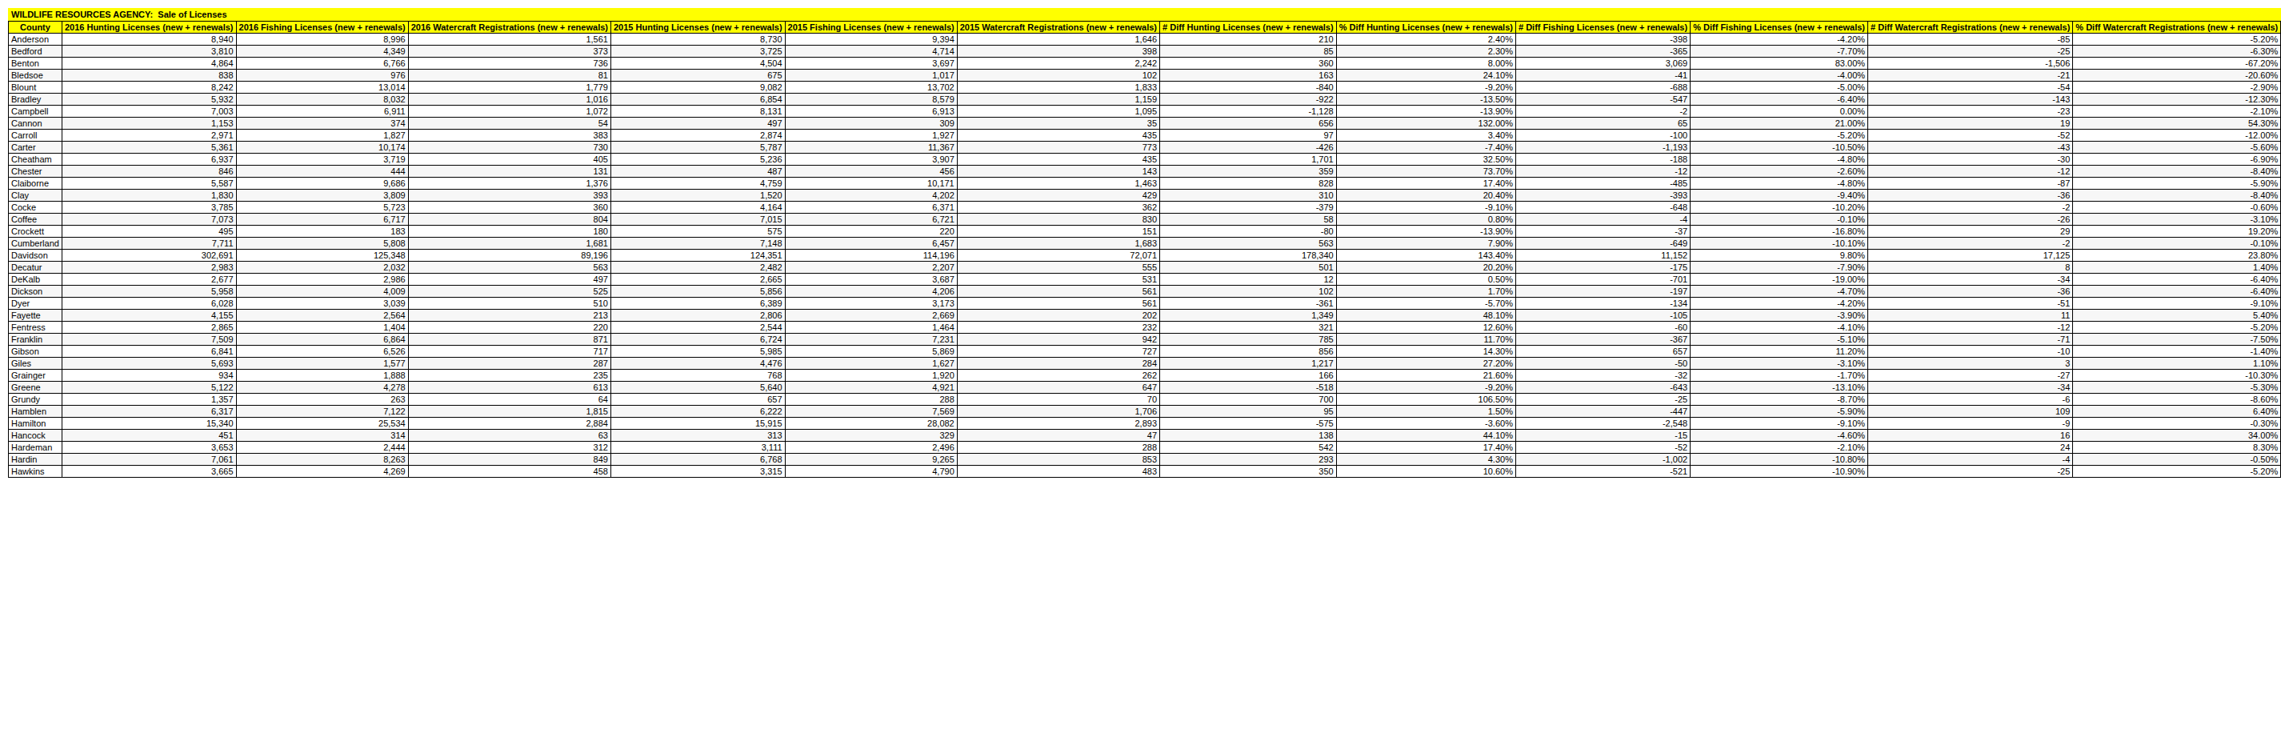WILDLIFE RESOURCES AGENCY: Sale of Licenses
| County | 2016 Hunting Licenses (new + renewals) | 2016 Fishing Licenses (new + renewals) | 2016 Watercraft Registrations (new + renewals) | 2015 Hunting Licenses (new + renewals) | 2015 Fishing Licenses (new + renewals) | 2015 Watercraft Registrations (new + renewals) | # Diff Hunting Licenses (new + renewals) | % Diff Hunting Licenses (new + renewals) | # Diff Fishing Licenses (new + renewals) | % Diff Fishing Licenses (new + renewals) | # Diff Watercraft Registrations (new + renewals) | % Diff Watercraft Registrations (new + renewals) |
| --- | --- | --- | --- | --- | --- | --- | --- | --- | --- | --- | --- | --- |
| Anderson | 8,940 | 8,996 | 1,561 | 8,730 | 9,394 | 1,646 | 210 | 2.40% | -398 | -4.20% | -85 | -5.20% |
| Bedford | 3,810 | 4,349 | 373 | 3,725 | 4,714 | 398 | 85 | 2.30% | -365 | -7.70% | -25 | -6.30% |
| Benton | 4,864 | 6,766 | 736 | 4,504 | 3,697 | 2,242 | 360 | 8.00% | 3,069 | 83.00% | -1,506 | -67.20% |
| Bledsoe | 838 | 976 | 81 | 675 | 1,017 | 102 | 163 | 24.10% | -41 | -4.00% | -21 | -20.60% |
| Blount | 8,242 | 13,014 | 1,779 | 9,082 | 13,702 | 1,833 | -840 | -9.20% | -688 | -5.00% | -54 | -2.90% |
| Bradley | 5,932 | 8,032 | 1,016 | 6,854 | 8,579 | 1,159 | -922 | -13.50% | -547 | -6.40% | -143 | -12.30% |
| Campbell | 7,003 | 6,911 | 1,072 | 8,131 | 6,913 | 1,095 | -1,128 | -13.90% | -2 | 0.00% | -23 | -2.10% |
| Cannon | 1,153 | 374 | 54 | 497 | 309 | 35 | 656 | 132.00% | 65 | 21.00% | 19 | 54.30% |
| Carroll | 2,971 | 1,827 | 383 | 2,874 | 1,927 | 435 | 97 | 3.40% | -100 | -5.20% | -52 | -12.00% |
| Carter | 5,361 | 10,174 | 730 | 5,787 | 11,367 | 773 | -426 | -7.40% | -1,193 | -10.50% | -43 | -5.60% |
| Cheatham | 6,937 | 3,719 | 405 | 5,236 | 3,907 | 435 | 1,701 | 32.50% | -188 | -4.80% | -30 | -6.90% |
| Chester | 846 | 444 | 131 | 487 | 456 | 143 | 359 | 73.70% | -12 | -2.60% | -12 | -8.40% |
| Claiborne | 5,587 | 9,686 | 1,376 | 4,759 | 10,171 | 1,463 | 828 | 17.40% | -485 | -4.80% | -87 | -5.90% |
| Clay | 1,830 | 3,809 | 393 | 1,520 | 4,202 | 429 | 310 | 20.40% | -393 | -9.40% | -36 | -8.40% |
| Cocke | 3,785 | 5,723 | 360 | 4,164 | 6,371 | 362 | -379 | -9.10% | -648 | -10.20% | -2 | -0.60% |
| Coffee | 7,073 | 6,717 | 804 | 7,015 | 6,721 | 830 | 58 | 0.80% | -4 | -0.10% | -26 | -3.10% |
| Crockett | 495 | 183 | 180 | 575 | 220 | 151 | -80 | -13.90% | -37 | -16.80% | 29 | 19.20% |
| Cumberland | 7,711 | 5,808 | 1,681 | 7,148 | 6,457 | 1,683 | 563 | 7.90% | -649 | -10.10% | -2 | -0.10% |
| Davidson | 302,691 | 125,348 | 89,196 | 124,351 | 114,196 | 72,071 | 178,340 | 143.40% | 11,152 | 9.80% | 17,125 | 23.80% |
| Decatur | 2,983 | 2,032 | 563 | 2,482 | 2,207 | 555 | 501 | 20.20% | -175 | -7.90% | 8 | 1.40% |
| DeKalb | 2,677 | 2,986 | 497 | 2,665 | 3,687 | 531 | 12 | 0.50% | -701 | -19.00% | -34 | -6.40% |
| Dickson | 5,958 | 4,009 | 525 | 5,856 | 4,206 | 561 | 102 | 1.70% | -197 | -4.70% | -36 | -6.40% |
| Dyer | 6,028 | 3,039 | 510 | 6,389 | 3,173 | 561 | -361 | -5.70% | -134 | -4.20% | -51 | -9.10% |
| Fayette | 4,155 | 2,564 | 213 | 2,806 | 2,669 | 202 | 1,349 | 48.10% | -105 | -3.90% | 11 | 5.40% |
| Fentress | 2,865 | 1,404 | 220 | 2,544 | 1,464 | 232 | 321 | 12.60% | -60 | -4.10% | -12 | -5.20% |
| Franklin | 7,509 | 6,864 | 871 | 6,724 | 7,231 | 942 | 785 | 11.70% | -367 | -5.10% | -71 | -7.50% |
| Gibson | 6,841 | 6,526 | 717 | 5,985 | 5,869 | 727 | 856 | 14.30% | 657 | 11.20% | -10 | -1.40% |
| Giles | 5,693 | 1,577 | 287 | 4,476 | 1,627 | 284 | 1,217 | 27.20% | -50 | -3.10% | 3 | 1.10% |
| Grainger | 934 | 1,888 | 235 | 768 | 1,920 | 262 | 166 | 21.60% | -32 | -1.70% | -27 | -10.30% |
| Greene | 5,122 | 4,278 | 613 | 5,640 | 4,921 | 647 | -518 | -9.20% | -643 | -13.10% | -34 | -5.30% |
| Grundy | 1,357 | 263 | 64 | 657 | 288 | 70 | 700 | 106.50% | -25 | -8.70% | -6 | -8.60% |
| Hamblen | 6,317 | 7,122 | 1,815 | 6,222 | 7,569 | 1,706 | 95 | 1.50% | -447 | -5.90% | 109 | 6.40% |
| Hamilton | 15,340 | 25,534 | 2,884 | 15,915 | 28,082 | 2,893 | -575 | -3.60% | -2,548 | -9.10% | -9 | -0.30% |
| Hancock | 451 | 314 | 63 | 313 | 329 | 47 | 138 | 44.10% | -15 | -4.60% | 16 | 34.00% |
| Hardeman | 3,653 | 2,444 | 312 | 3,111 | 2,496 | 288 | 542 | 17.40% | -52 | -2.10% | 24 | 8.30% |
| Hardin | 7,061 | 8,263 | 849 | 6,768 | 9,265 | 853 | 293 | 4.30% | -1,002 | -10.80% | -4 | -0.50% |
| Hawkins | 3,665 | 4,269 | 458 | 3,315 | 4,790 | 483 | 350 | 10.60% | -521 | -10.90% | -25 | -5.20% |